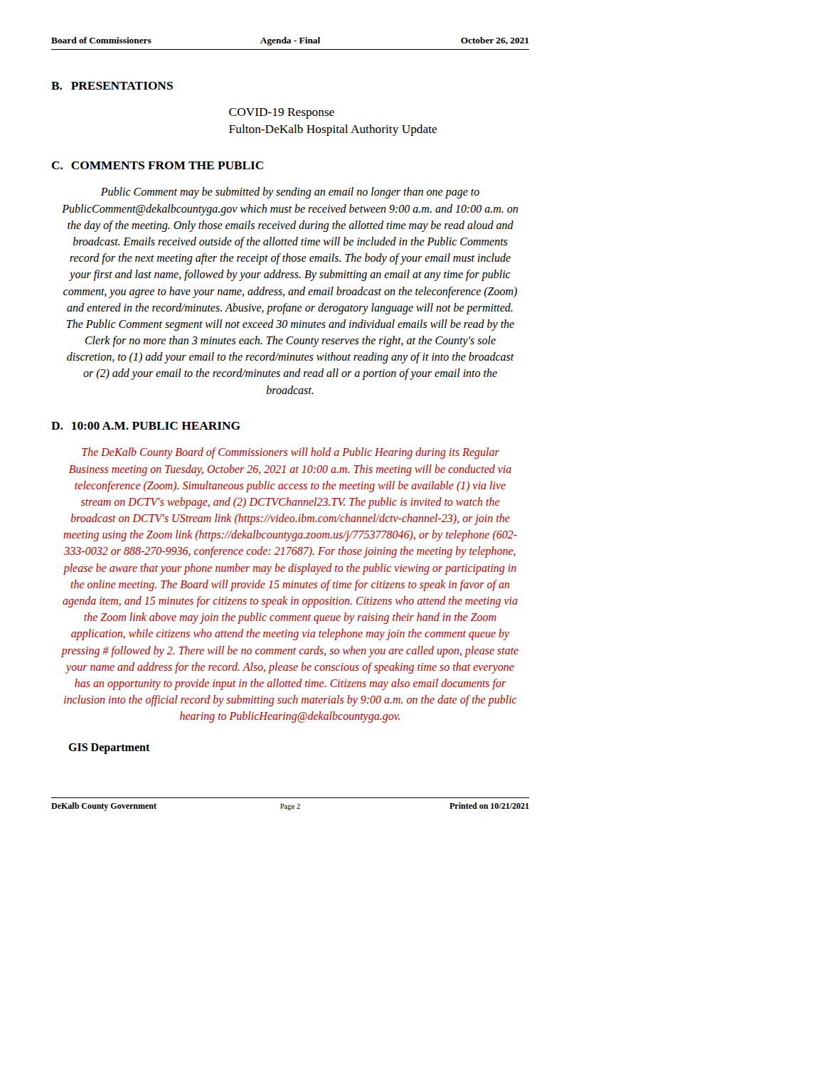Board of Commissioners
Agenda - Final
October 26, 2021
B. PRESENTATIONS
COVID-19 Response
Fulton-DeKalb Hospital Authority Update
C. COMMENTS FROM THE PUBLIC
Public Comment may be submitted by sending an email no longer than one page to PublicComment@dekalbcountyga.gov which must be received between 9:00 a.m. and 10:00 a.m. on the day of the meeting. Only those emails received during the allotted time may be read aloud and broadcast. Emails received outside of the allotted time will be included in the Public Comments record for the next meeting after the receipt of those emails. The body of your email must include your first and last name, followed by your address. By submitting an email at any time for public comment, you agree to have your name, address, and email broadcast on the teleconference (Zoom) and entered in the record/minutes. Abusive, profane or derogatory language will not be permitted. The Public Comment segment will not exceed 30 minutes and individual emails will be read by the Clerk for no more than 3 minutes each. The County reserves the right, at the County's sole discretion, to (1) add your email to the record/minutes without reading any of it into the broadcast or (2) add your email to the record/minutes and read all or a portion of your email into the broadcast.
D. 10:00 A.M. PUBLIC HEARING
The DeKalb County Board of Commissioners will hold a Public Hearing during its Regular Business meeting on Tuesday, October 26, 2021 at 10:00 a.m. This meeting will be conducted via teleconference (Zoom). Simultaneous public access to the meeting will be available (1) via live stream on DCTV's webpage, and (2) DCTVChannel23.TV. The public is invited to watch the broadcast on DCTV's UStream link (https://video.ibm.com/channel/dctv-channel-23), or join the meeting using the Zoom link (https://dekalbcountyga.zoom.us/j/7753778046), or by telephone (602-333-0032 or 888-270-9936, conference code: 217687). For those joining the meeting by telephone, please be aware that your phone number may be displayed to the public viewing or participating in the online meeting. The Board will provide 15 minutes of time for citizens to speak in favor of an agenda item, and 15 minutes for citizens to speak in opposition. Citizens who attend the meeting via the Zoom link above may join the public comment queue by raising their hand in the Zoom application, while citizens who attend the meeting via telephone may join the comment queue by pressing # followed by 2. There will be no comment cards, so when you are called upon, please state your name and address for the record. Also, please be conscious of speaking time so that everyone has an opportunity to provide input in the allotted time. Citizens may also email documents for inclusion into the official record by submitting such materials by 9:00 a.m. on the date of the public hearing to PublicHearing@dekalbcountyga.gov.
GIS Department
DeKalb County Government
Page 2
Printed on 10/21/2021